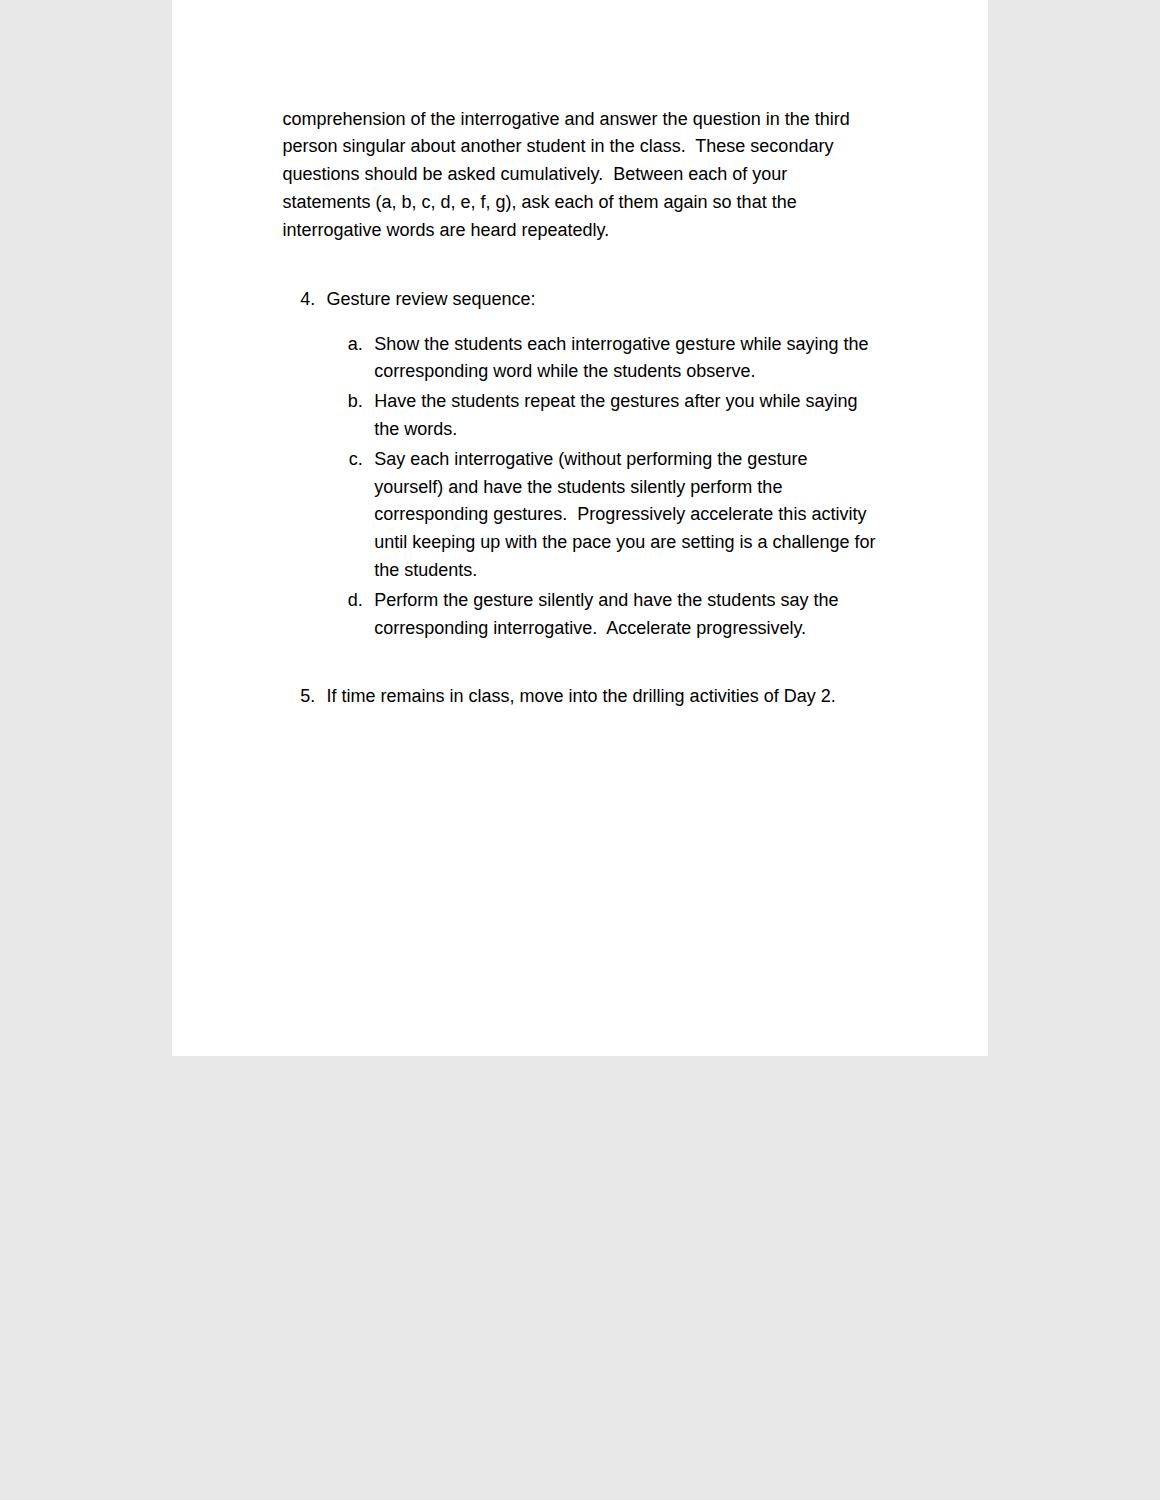comprehension of the interrogative and answer the question in the third person singular about another student in the class. These secondary questions should be asked cumulatively. Between each of your statements (a, b, c, d, e, f, g), ask each of them again so that the interrogative words are heard repeatedly.
Gesture review sequence:
Show the students each interrogative gesture while saying the corresponding word while the students observe.
Have the students repeat the gestures after you while saying the words.
Say each interrogative (without performing the gesture yourself) and have the students silently perform the corresponding gestures. Progressively accelerate this activity until keeping up with the pace you are setting is a challenge for the students.
Perform the gesture silently and have the students say the corresponding interrogative. Accelerate progressively.
If time remains in class, move into the drilling activities of Day 2.